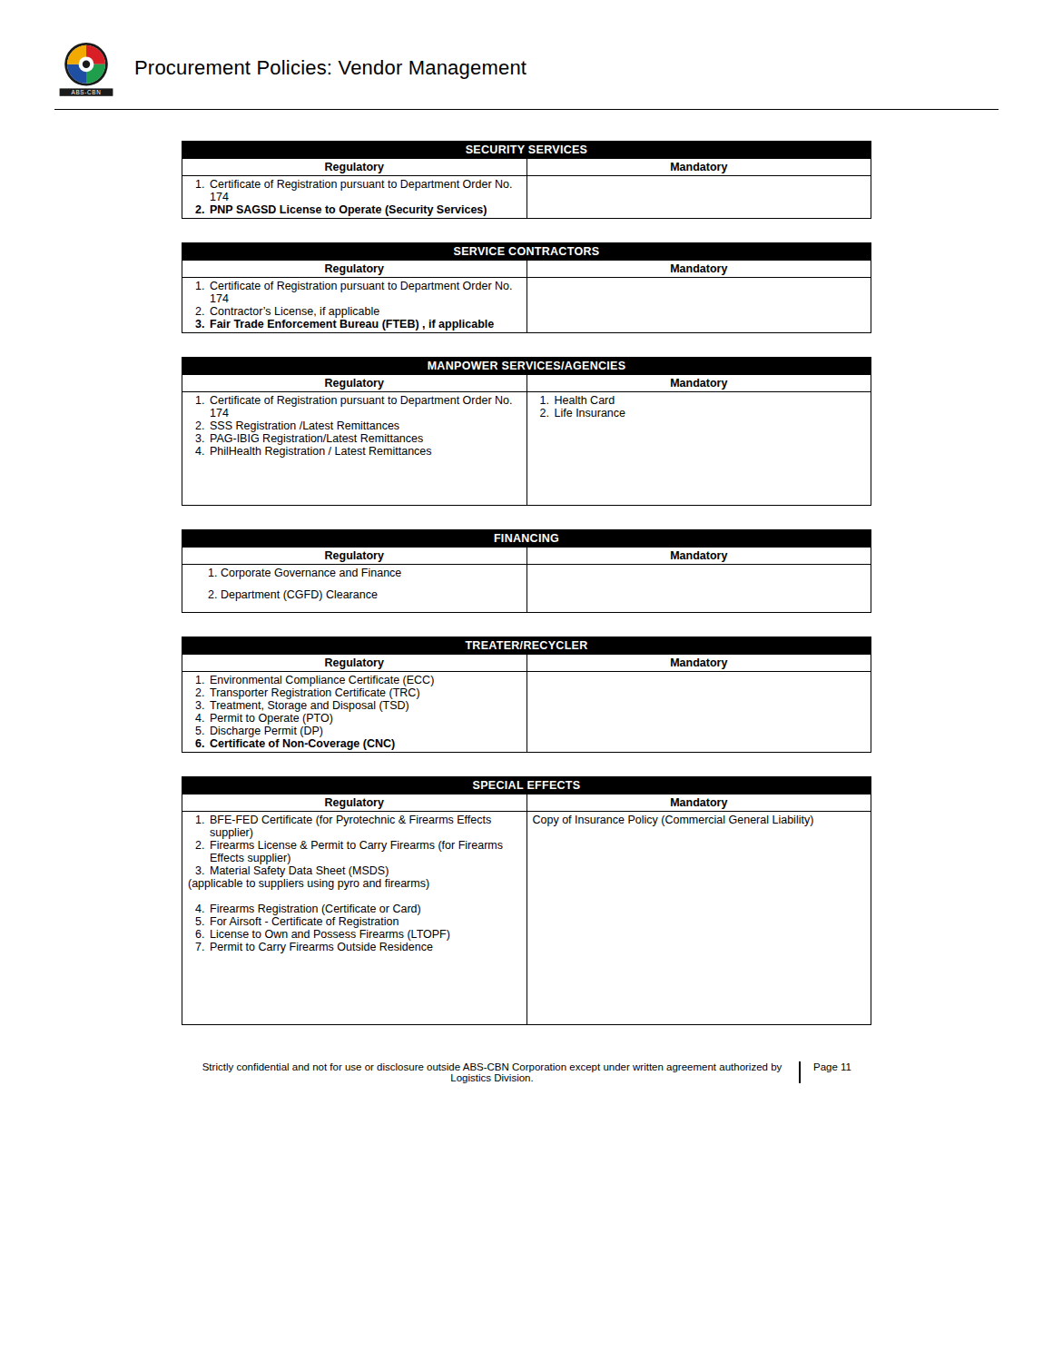ABS-CBN
Procurement Policies: Vendor Management
| SECURITY SERVICES |
| --- |
| Regulatory | Mandatory |
| Certificate of Registration pursuant to Department Order No. 174 PNP SAGSD License to Operate (Security Services) | |
| SERVICE CONTRACTORS |
| --- |
| Regulatory | Mandatory |
| Certificate of Registration pursuant to Department Order No. 174 Contractor’s License, if applicable Fair Trade Enforcement Bureau (FTEB) , if applicable | |
| MANPOWER SERVICES/AGENCIES |
| --- |
| Regulatory | Mandatory |
| Certificate of Registration pursuant to Department Order No. 174 SSS Registration /Latest Remittances PAG-IBIG Registration/Latest Remittances PhilHealth Registration / Latest Remittances | Health Card Life Insurance |
| FINANCING |
| --- |
| Regulatory | Mandatory |
| 1. Corporate Governance and Finance 2. Department (CGFD) Clearance | |
| TREATER/RECYCLER |
| --- |
| Regulatory | Mandatory |
| Environmental Compliance Certificate (ECC) Transporter Registration Certificate (TRC) Treatment, Storage and Disposal (TSD) Permit to Operate (PTO) Discharge Permit (DP) Certificate of Non-Coverage (CNC) | |
| SPECIAL EFFECTS |
| --- |
| Regulatory | Mandatory |
| BFE-FED Certificate (for Pyrotechnic & Firearms Effects supplier) Firearms License & Permit to Carry Firearms (for Firearms Effects supplier) Material Safety Data Sheet (MSDS) (applicable to suppliers using pyro and firearms) Firearms Registration (Certificate or Card) For Airsoft - Certificate of Registration License to Own and Possess Firearms (LTOPF) Permit to Carry Firearms Outside Residence | Copy of Insurance Policy (Commercial General Liability) |
Strictly confidential and not for use or disclosure outside ABS-CBN Corporation except under written agreement authorized by Logistics Division.
Page 11